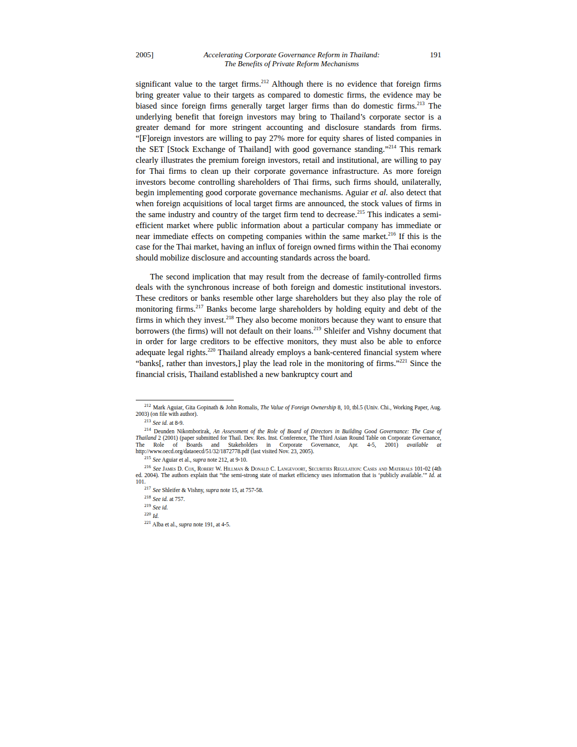2005]
Accelerating Corporate Governance Reform in Thailand:
The Benefits of Private Reform Mechanisms
191
significant value to the target firms.212 Although there is no evidence that foreign firms bring greater value to their targets as compared to domestic firms, the evidence may be biased since foreign firms generally target larger firms than do domestic firms.213 The underlying benefit that foreign investors may bring to Thailand’s corporate sector is a greater demand for more stringent accounting and disclosure standards from firms. “[F]oreign investors are willing to pay 27% more for equity shares of listed companies in the SET [Stock Exchange of Thailand] with good governance standing.”214 This remark clearly illustrates the premium foreign investors, retail and institutional, are willing to pay for Thai firms to clean up their corporate governance infrastructure. As more foreign investors become controlling shareholders of Thai firms, such firms should, unilaterally, begin implementing good corporate governance mechanisms. Aguiar et al. also detect that when foreign acquisitions of local target firms are announced, the stock values of firms in the same industry and country of the target firm tend to decrease.215 This indicates a semi-efficient market where public information about a particular company has immediate or near immediate effects on competing companies within the same market.216 If this is the case for the Thai market, having an influx of foreign owned firms within the Thai economy should mobilize disclosure and accounting standards across the board.
The second implication that may result from the decrease of family-controlled firms deals with the synchronous increase of both foreign and domestic institutional investors. These creditors or banks resemble other large shareholders but they also play the role of monitoring firms.217 Banks become large shareholders by holding equity and debt of the firms in which they invest.218 They also become monitors because they want to ensure that borrowers (the firms) will not default on their loans.219 Shleifer and Vishny document that in order for large creditors to be effective monitors, they must also be able to enforce adequate legal rights.220 Thailand already employs a bank-centered financial system where “banks[, rather than investors,] play the lead role in the monitoring of firms.”221 Since the financial crisis, Thailand established a new bankruptcy court and
212 Mark Aguiar, Gita Gopinath & John Romalis, The Value of Foreign Ownership 8, 10, tbl.5 (Univ. Chi., Working Paper, Aug. 2003) (on file with author).
213 See id. at 8-9.
214 Deunden Nikomborirak, An Assessment of the Role of Board of Directors in Building Good Governance: The Case of Thailand 2 (2001) (paper submitted for Thail. Dev. Res. Inst. Conference, The Third Asian Round Table on Corporate Governance, The Role of Boards and Stakeholders in Corporate Governance, Apr. 4-5, 2001) available at http://www.oecd.org/dataoecd/51/32/1872778.pdf (last visited Nov. 23, 2005).
215 See Aguiar et al., supra note 212, at 9-10.
216 See James D. Cox, Robert W. Hillman & Donald C. Langevoort, Securities Regulation: Cases and Materials 101-02 (4th ed. 2004). The authors explain that “the semi-strong state of market efficiency uses information that is ‘publicly available.’” Id. at 101.
217 See Shleifer & Vishny, supra note 15, at 757-58.
218 See id. at 757.
219 See id.
220 Id.
221 Alba et al., supra note 191, at 4-5.